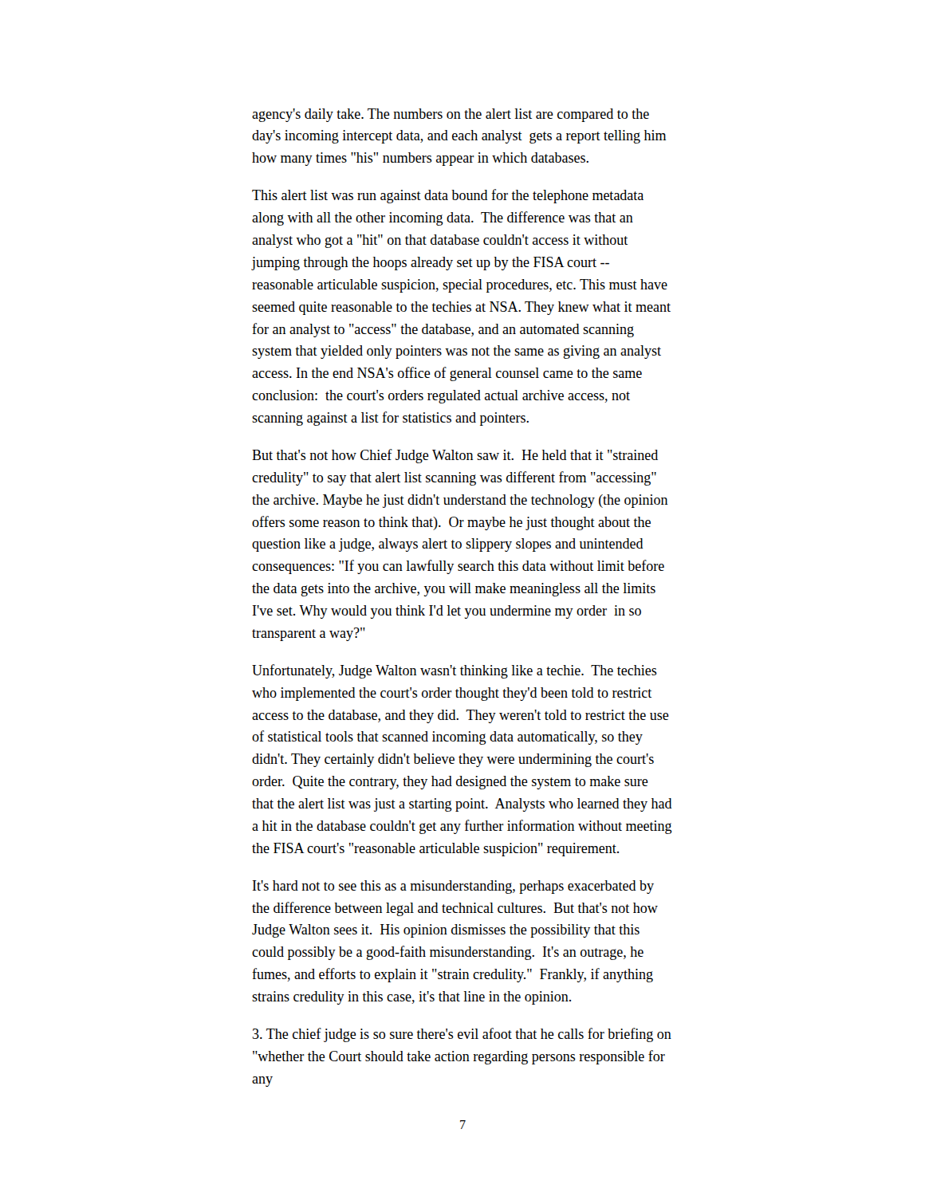agency's daily take. The numbers on the alert list are compared to the day's incoming intercept data, and each analyst gets a report telling him how many times "his" numbers appear in which databases.
This alert list was run against data bound for the telephone metadata along with all the other incoming data. The difference was that an analyst who got a "hit" on that database couldn't access it without jumping through the hoops already set up by the FISA court -- reasonable articulable suspicion, special procedures, etc. This must have seemed quite reasonable to the techies at NSA. They knew what it meant for an analyst to "access" the database, and an automated scanning system that yielded only pointers was not the same as giving an analyst access. In the end NSA's office of general counsel came to the same conclusion: the court's orders regulated actual archive access, not scanning against a list for statistics and pointers.
But that's not how Chief Judge Walton saw it. He held that it "strained credulity" to say that alert list scanning was different from "accessing" the archive. Maybe he just didn't understand the technology (the opinion offers some reason to think that). Or maybe he just thought about the question like a judge, always alert to slippery slopes and unintended consequences: "If you can lawfully search this data without limit before the data gets into the archive, you will make meaningless all the limits I've set. Why would you think I'd let you undermine my order in so transparent a way?"
Unfortunately, Judge Walton wasn't thinking like a techie. The techies who implemented the court's order thought they'd been told to restrict access to the database, and they did. They weren't told to restrict the use of statistical tools that scanned incoming data automatically, so they didn't. They certainly didn't believe they were undermining the court's order. Quite the contrary, they had designed the system to make sure that the alert list was just a starting point. Analysts who learned they had a hit in the database couldn't get any further information without meeting the FISA court's "reasonable articulable suspicion" requirement.
It's hard not to see this as a misunderstanding, perhaps exacerbated by the difference between legal and technical cultures. But that's not how Judge Walton sees it. His opinion dismisses the possibility that this could possibly be a good-faith misunderstanding. It's an outrage, he fumes, and efforts to explain it "strain credulity." Frankly, if anything strains credulity in this case, it's that line in the opinion.
3. The chief judge is so sure there's evil afoot that he calls for briefing on "whether the Court should take action regarding persons responsible for any
7